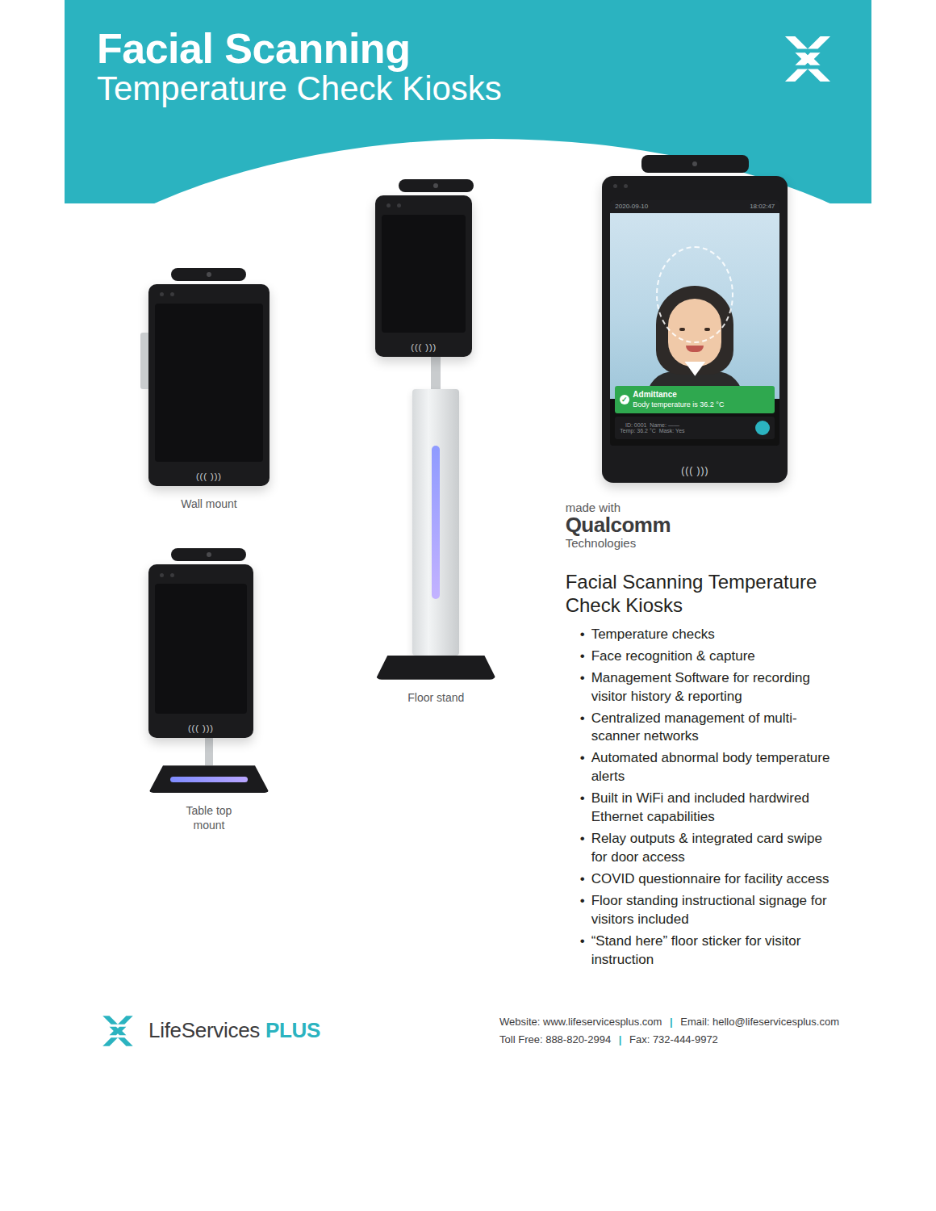Facial ScanningTemperature Check Kiosks
((( )))
Wall mount
((( )))
Table top
mount
((( )))
Floor stand
2020-09-1018:02:47
Admittance Body temperature is 36.2 °C
ID: 0001 Name: ——
Temp: 36.2 °C Mask: Yes
((( )))
made with
Qualcomm
Technologies
Facial Scanning Temperature
Check Kiosks
Temperature checks
Face recognition & capture
Management Software for recording visitor history & reporting
Centralized management of multi-scanner networks
Automated abnormal body temperature alerts
Built in WiFi and included hardwired Ethernet capabilities
Relay outputs & integrated card swipe for door access
COVID questionnaire for facility access
Floor standing instructional signage for visitors included
“Stand here” floor sticker for visitor instruction
LifeServices PLUS
Website: www.lifeservicesplus.com | Email: hello@lifeservicesplus.com
Toll Free: 888-820-2994 | Fax: 732-444-9972